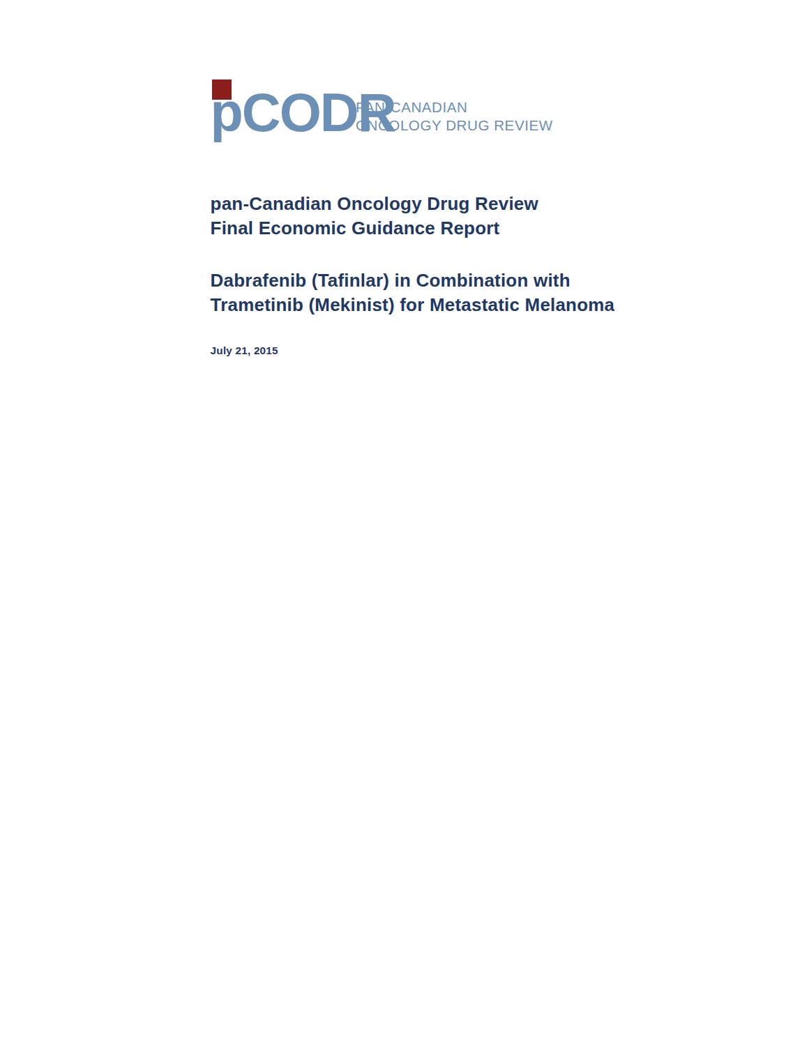pCODR
PAN-CANADIAN ONCOLOGY DRUG REVIEW
pan-Canadian Oncology Drug Review Final Economic Guidance Report
Dabrafenib (Tafinlar) in Combination with Trametinib (Mekinist) for Metastatic Melanoma
July 21, 2015